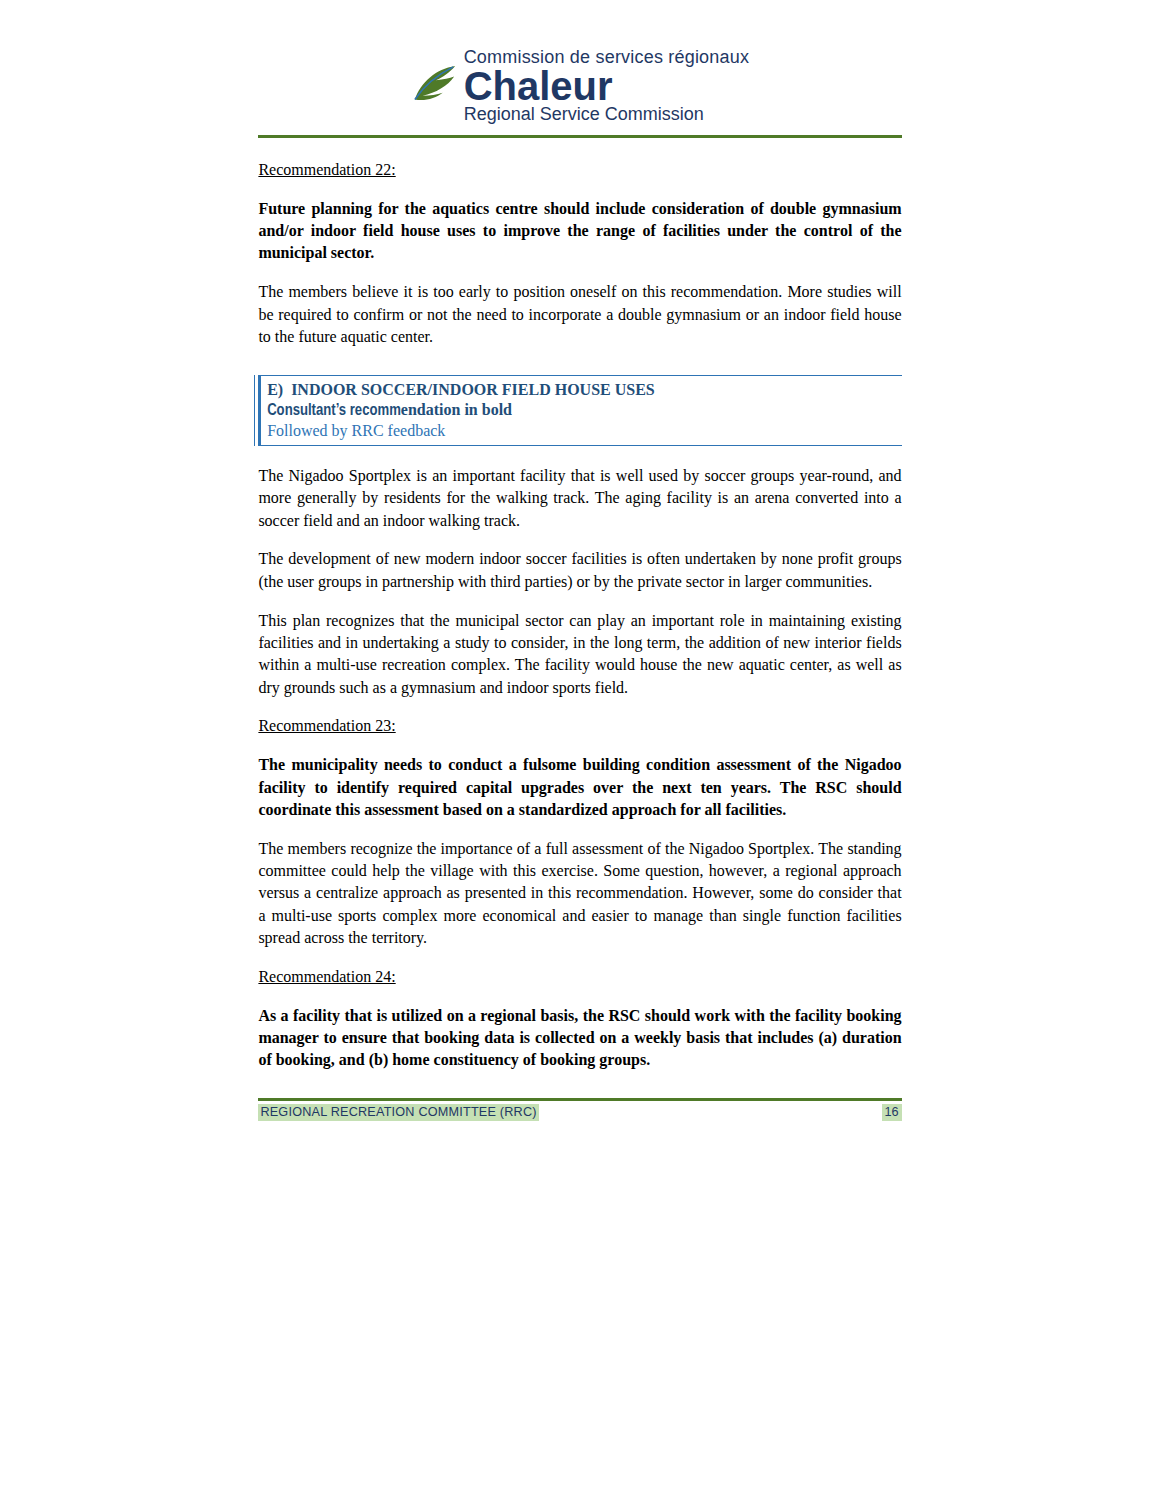Commission de services régionaux
Chaleur
Regional Service Commission
Recommendation 22:
Future planning for the aquatics centre should include consideration of double gymnasium and/or indoor field house uses to improve the range of facilities under the control of the municipal sector.
The members believe it is too early to position oneself on this recommendation. More studies will be required to confirm or not the need to incorporate a double gymnasium or an indoor field house to the future aquatic center.
E) INDOOR SOCCER/INDOOR FIELD HOUSE USES
Consultant’s recommendation in bold
Followed by RRC feedback
The Nigadoo Sportplex is an important facility that is well used by soccer groups year-round, and more generally by residents for the walking track. The aging facility is an arena converted into a soccer field and an indoor walking track.
The development of new modern indoor soccer facilities is often undertaken by none profit groups (the user groups in partnership with third parties) or by the private sector in larger communities.
This plan recognizes that the municipal sector can play an important role in maintaining existing facilities and in undertaking a study to consider, in the long term, the addition of new interior fields within a multi-use recreation complex. The facility would house the new aquatic center, as well as dry grounds such as a gymnasium and indoor sports field.
Recommendation 23:
The municipality needs to conduct a fulsome building condition assessment of the Nigadoo facility to identify required capital upgrades over the next ten years. The RSC should coordinate this assessment based on a standardized approach for all facilities.
The members recognize the importance of a full assessment of the Nigadoo Sportplex. The standing committee could help the village with this exercise. Some question, however, a regional approach versus a centralize approach as presented in this recommendation. However, some do consider that a multi-use sports complex more economical and easier to manage than single function facilities spread across the territory.
Recommendation 24:
As a facility that is utilized on a regional basis, the RSC should work with the facility booking manager to ensure that booking data is collected on a weekly basis that includes (a) duration of booking, and (b) home constituency of booking groups.
REGIONAL RECREATION COMMITTEE (RRC) 16